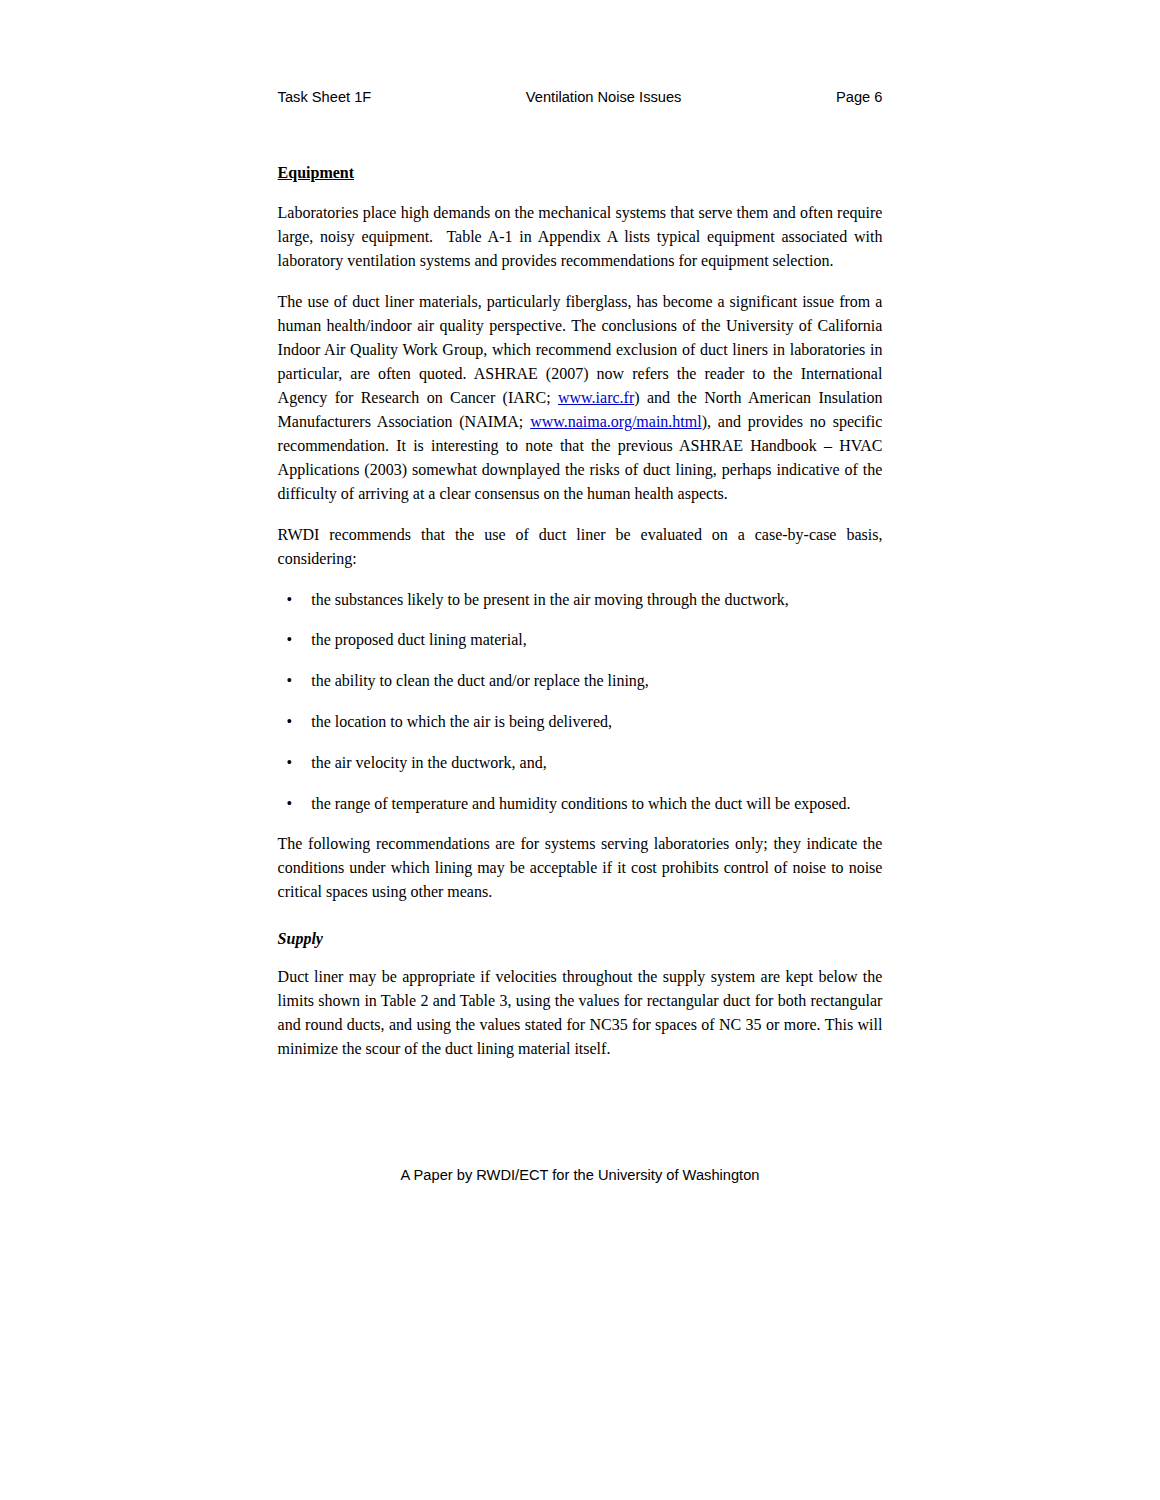Task Sheet 1F Ventilation Noise Issues Page 6
Equipment
Laboratories place high demands on the mechanical systems that serve them and often require large, noisy equipment. Table A-1 in Appendix A lists typical equipment associated with laboratory ventilation systems and provides recommendations for equipment selection.
The use of duct liner materials, particularly fiberglass, has become a significant issue from a human health/indoor air quality perspective. The conclusions of the University of California Indoor Air Quality Work Group, which recommend exclusion of duct liners in laboratories in particular, are often quoted. ASHRAE (2007) now refers the reader to the International Agency for Research on Cancer (IARC; www.iarc.fr) and the North American Insulation Manufacturers Association (NAIMA; www.naima.org/main.html), and provides no specific recommendation. It is interesting to note that the previous ASHRAE Handbook – HVAC Applications (2003) somewhat downplayed the risks of duct lining, perhaps indicative of the difficulty of arriving at a clear consensus on the human health aspects.
RWDI recommends that the use of duct liner be evaluated on a case-by-case basis, considering:
the substances likely to be present in the air moving through the ductwork,
the proposed duct lining material,
the ability to clean the duct and/or replace the lining,
the location to which the air is being delivered,
the air velocity in the ductwork, and,
the range of temperature and humidity conditions to which the duct will be exposed.
The following recommendations are for systems serving laboratories only; they indicate the conditions under which lining may be acceptable if it cost prohibits control of noise to noise critical spaces using other means.
Supply
Duct liner may be appropriate if velocities throughout the supply system are kept below the limits shown in Table 2 and Table 3, using the values for rectangular duct for both rectangular and round ducts, and using the values stated for NC35 for spaces of NC 35 or more. This will minimize the scour of the duct lining material itself.
A Paper by RWDI/ECT for the University of Washington